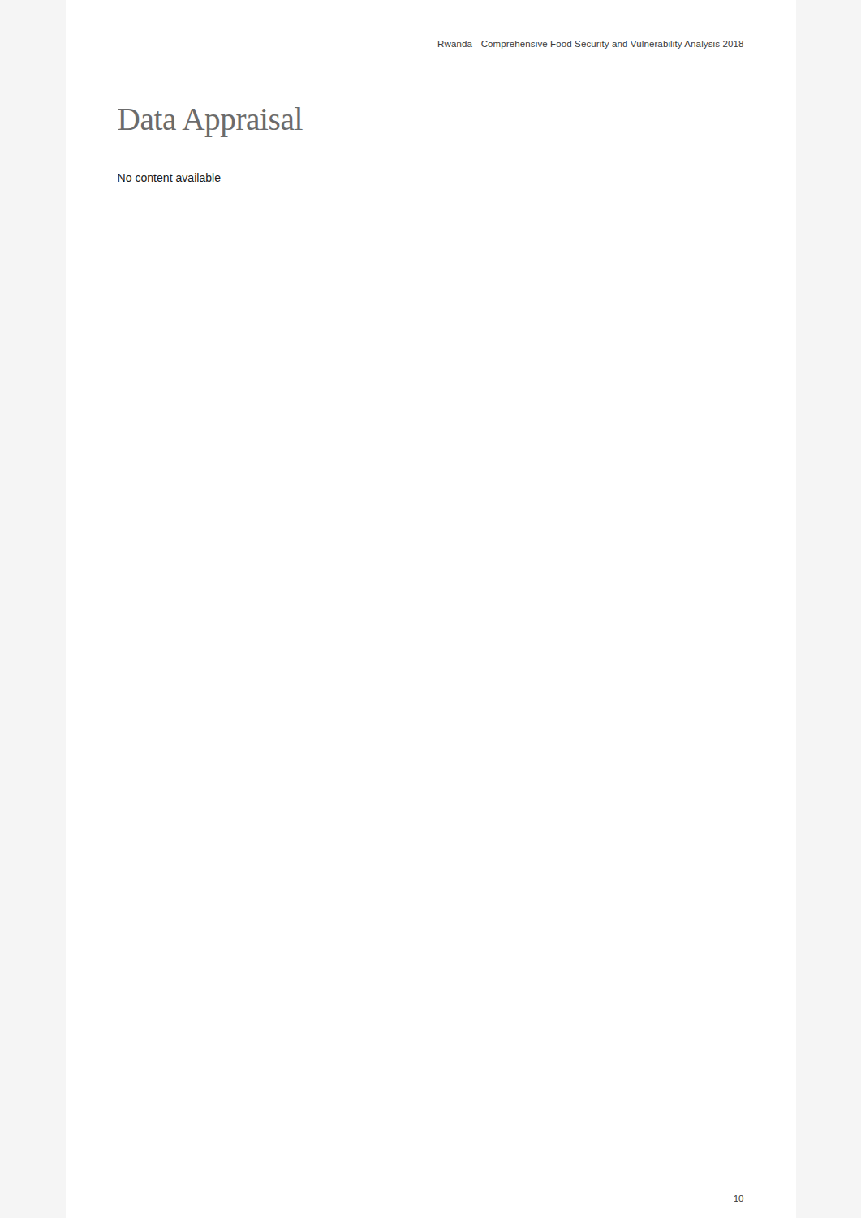Rwanda - Comprehensive Food Security and Vulnerability Analysis 2018
Data Appraisal
No content available
10